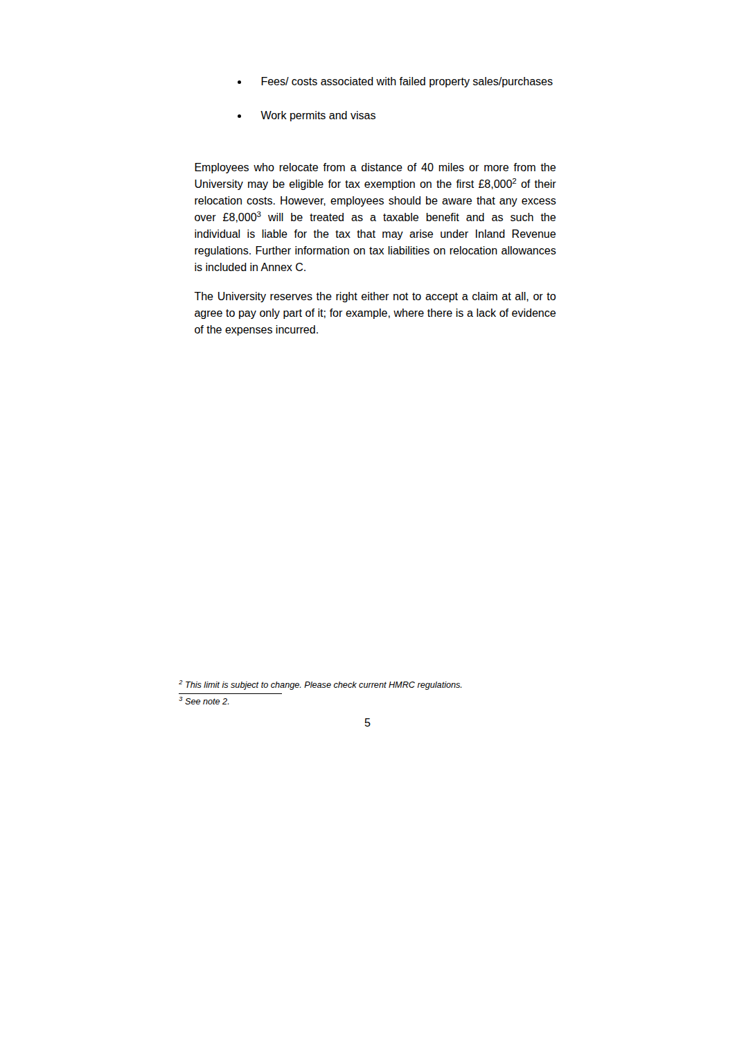Fees/ costs associated with failed property sales/purchases
Work permits and visas
Employees who relocate from a distance of 40 miles or more from the University may be eligible for tax exemption on the first £8,0002 of their relocation costs. However, employees should be aware that any excess over £8,0003 will be treated as a taxable benefit and as such the individual is liable for the tax that may arise under Inland Revenue regulations. Further information on tax liabilities on relocation allowances is included in Annex C.
The University reserves the right either not to accept a claim at all, or to agree to pay only part of it; for example, where there is a lack of evidence of the expenses incurred.
2 This limit is subject to change. Please check current HMRC regulations.
3 See note 2.
5